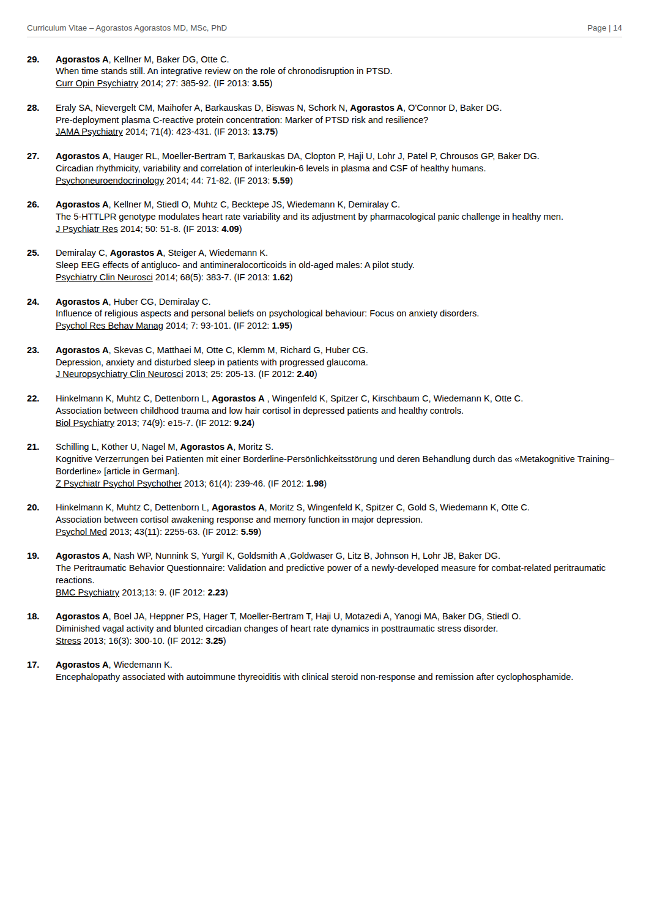Curriculum Vitae – Agorastos Agorastos MD, MSc, PhD Page | 14
29.
Agorastos A, Kellner M, Baker DG, Otte C.
When time stands still. An integrative review on the role of chronodisruption in PTSD.
Curr Opin Psychiatry 2014; 27: 385-92. (IF 2013: 3.55)
28.
Eraly SA, Nievergelt CM, Maihofer A, Barkauskas D, Biswas N, Schork N, Agorastos A, O'Connor D, Baker DG.
Pre-deployment plasma C-reactive protein concentration: Marker of PTSD risk and resilience?
JAMA Psychiatry 2014; 71(4): 423-431. (IF 2013: 13.75)
27.
Agorastos A, Hauger RL, Moeller-Bertram T, Barkauskas DA, Clopton P, Haji U, Lohr J, Patel P, Chrousos GP, Baker DG.
Circadian rhythmicity, variability and correlation of interleukin-6 levels in plasma and CSF of healthy humans.
Psychoneuroendocrinology 2014; 44: 71-82. (IF 2013: 5.59)
26.
Agorastos A, Kellner M, Stiedl O, Muhtz C, Becktepe JS, Wiedemann K, Demiralay C.
The 5-HTTLPR genotype modulates heart rate variability and its adjustment by pharmacological panic challenge in healthy men.
J Psychiatr Res 2014; 50: 51-8. (IF 2013: 4.09)
25.
Demiralay C, Agorastos A, Steiger A, Wiedemann K.
Sleep EEG effects of antigluco- and antimineralocorticoids in old-aged males: A pilot study.
Psychiatry Clin Neurosci 2014; 68(5): 383-7. (IF 2013: 1.62)
24.
Agorastos A, Huber CG, Demiralay C.
Influence of religious aspects and personal beliefs on psychological behaviour: Focus on anxiety disorders.
Psychol Res Behav Manag 2014; 7: 93-101. (IF 2012: 1.95)
23.
Agorastos A, Skevas C, Matthaei M, Otte C, Klemm M, Richard G, Huber CG.
Depression, anxiety and disturbed sleep in patients with progressed glaucoma.
J Neuropsychiatry Clin Neurosci 2013; 25: 205-13. (IF 2012: 2.40)
22.
Hinkelmann K, Muhtz C, Dettenborn L, Agorastos A , Wingenfeld K, Spitzer C, Kirschbaum C, Wiedemann K, Otte C.
Association between childhood trauma and low hair cortisol in depressed patients and healthy controls.
Biol Psychiatry 2013; 74(9): e15-7. (IF 2012: 9.24)
21.
Schilling L, Köther U, Nagel M, Agorastos A, Moritz S.
Kognitive Verzerrungen bei Patienten mit einer Borderline-Persönlichkeitsstörung und deren Behandlung durch das «Metakognitive Training–Borderline» [article in German].
Z Psychiatr Psychol Psychother 2013; 61(4): 239-46. (IF 2012: 1.98)
20.
Hinkelmann K, Muhtz C, Dettenborn L, Agorastos A, Moritz S, Wingenfeld K, Spitzer C, Gold S, Wiedemann K, Otte C.
Association between cortisol awakening response and memory function in major depression.
Psychol Med 2013; 43(11): 2255-63. (IF 2012: 5.59)
19.
Agorastos A, Nash WP, Nunnink S, Yurgil K, Goldsmith A ,Goldwaser G, Litz B, Johnson H, Lohr JB, Baker DG.
The Peritraumatic Behavior Questionnaire: Validation and predictive power of a newly-developed measure for combat-related peritraumatic reactions.
BMC Psychiatry 2013;13: 9. (IF 2012: 2.23)
18.
Agorastos A, Boel JA, Heppner PS, Hager T, Moeller-Bertram T, Haji U, Motazedi A, Yanogi MA, Baker DG, Stiedl O.
Diminished vagal activity and blunted circadian changes of heart rate dynamics in posttraumatic stress disorder.
Stress 2013; 16(3): 300-10. (IF 2012: 3.25)
17.
Agorastos A, Wiedemann K.
Encephalopathy associated with autoimmune thyreoiditis with clinical steroid non-response and remission after cyclophosphamide.